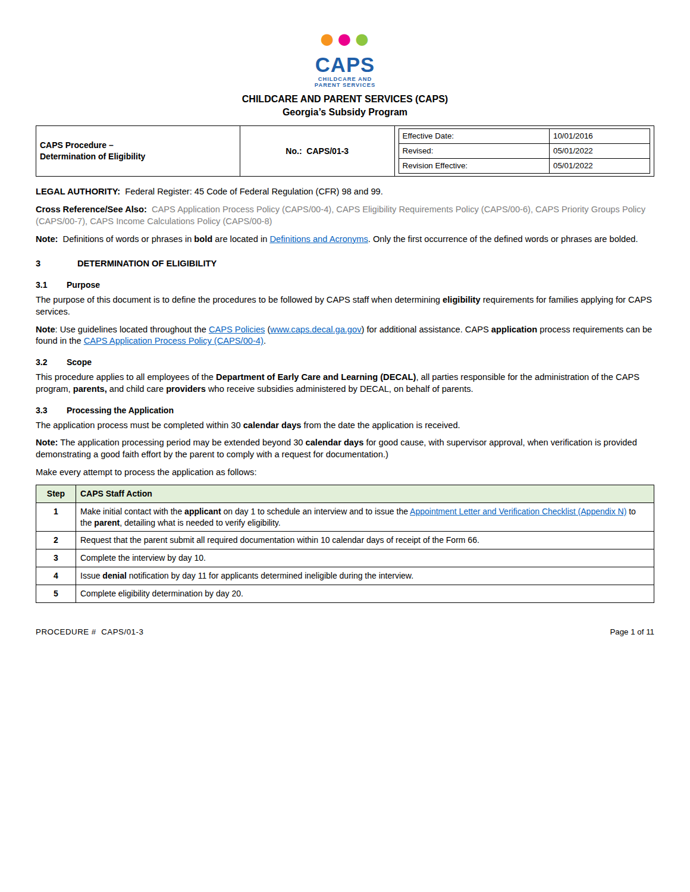●●●
CAPS
CHILDCARE AND
PARENT SERVICES
CHILDCARE AND PARENT SERVICES (CAPS)
Georgia’s Subsidy Program
| CAPS Procedure – Determination of Eligibility | No.: CAPS/01-3 | / Effective Date: / 10/01/2016 / / Revised: / 05/01/2022 / / Revision Effective: / 05/01/2022 / |
LEGAL AUTHORITY: Federal Register: 45 Code of Federal Regulation (CFR) 98 and 99.
Cross Reference/See Also: CAPS Application Process Policy (CAPS/00-4), CAPS Eligibility Requirements Policy (CAPS/00-6), CAPS Priority Groups Policy (CAPS/00-7), CAPS Income Calculations Policy (CAPS/00-8)
Note: Definitions of words or phrases in bold are located in Definitions and Acronyms. Only the first occurrence of the defined words or phrases are bolded.
3 DETERMINATION OF ELIGIBILITY
3.1 Purpose
The purpose of this document is to define the procedures to be followed by CAPS staff when determining eligibility requirements for families applying for CAPS services.
Note: Use guidelines located throughout the CAPS Policies (www.caps.decal.ga.gov) for additional assistance. CAPS application process requirements can be found in the CAPS Application Process Policy (CAPS/00-4).
3.2 Scope
This procedure applies to all employees of the Department of Early Care and Learning (DECAL), all parties responsible for the administration of the CAPS program, parents, and child care providers who receive subsidies administered by DECAL, on behalf of parents.
3.3 Processing the Application
The application process must be completed within 30 calendar days from the date the application is received.
Note: The application processing period may be extended beyond 30 calendar days for good cause, with supervisor approval, when verification is provided demonstrating a good faith effort by the parent to comply with a request for documentation.)
Make every attempt to process the application as follows:
| Step | CAPS Staff Action |
| --- | --- |
| 1 | Make initial contact with the applicant on day 1 to schedule an interview and to issue the Appointment Letter and Verification Checklist (Appendix N) to the parent , detailing what is needed to verify eligibility. |
| 2 | Request that the parent submit all required documentation within 10 calendar days of receipt of the Form 66. |
| 3 | Complete the interview by day 10. |
| 4 | Issue denial notification by day 11 for applicants determined ineligible during the interview. |
| 5 | Complete eligibility determination by day 20. |
PROCEDURE # CAPS/01-3
Page 1 of 11